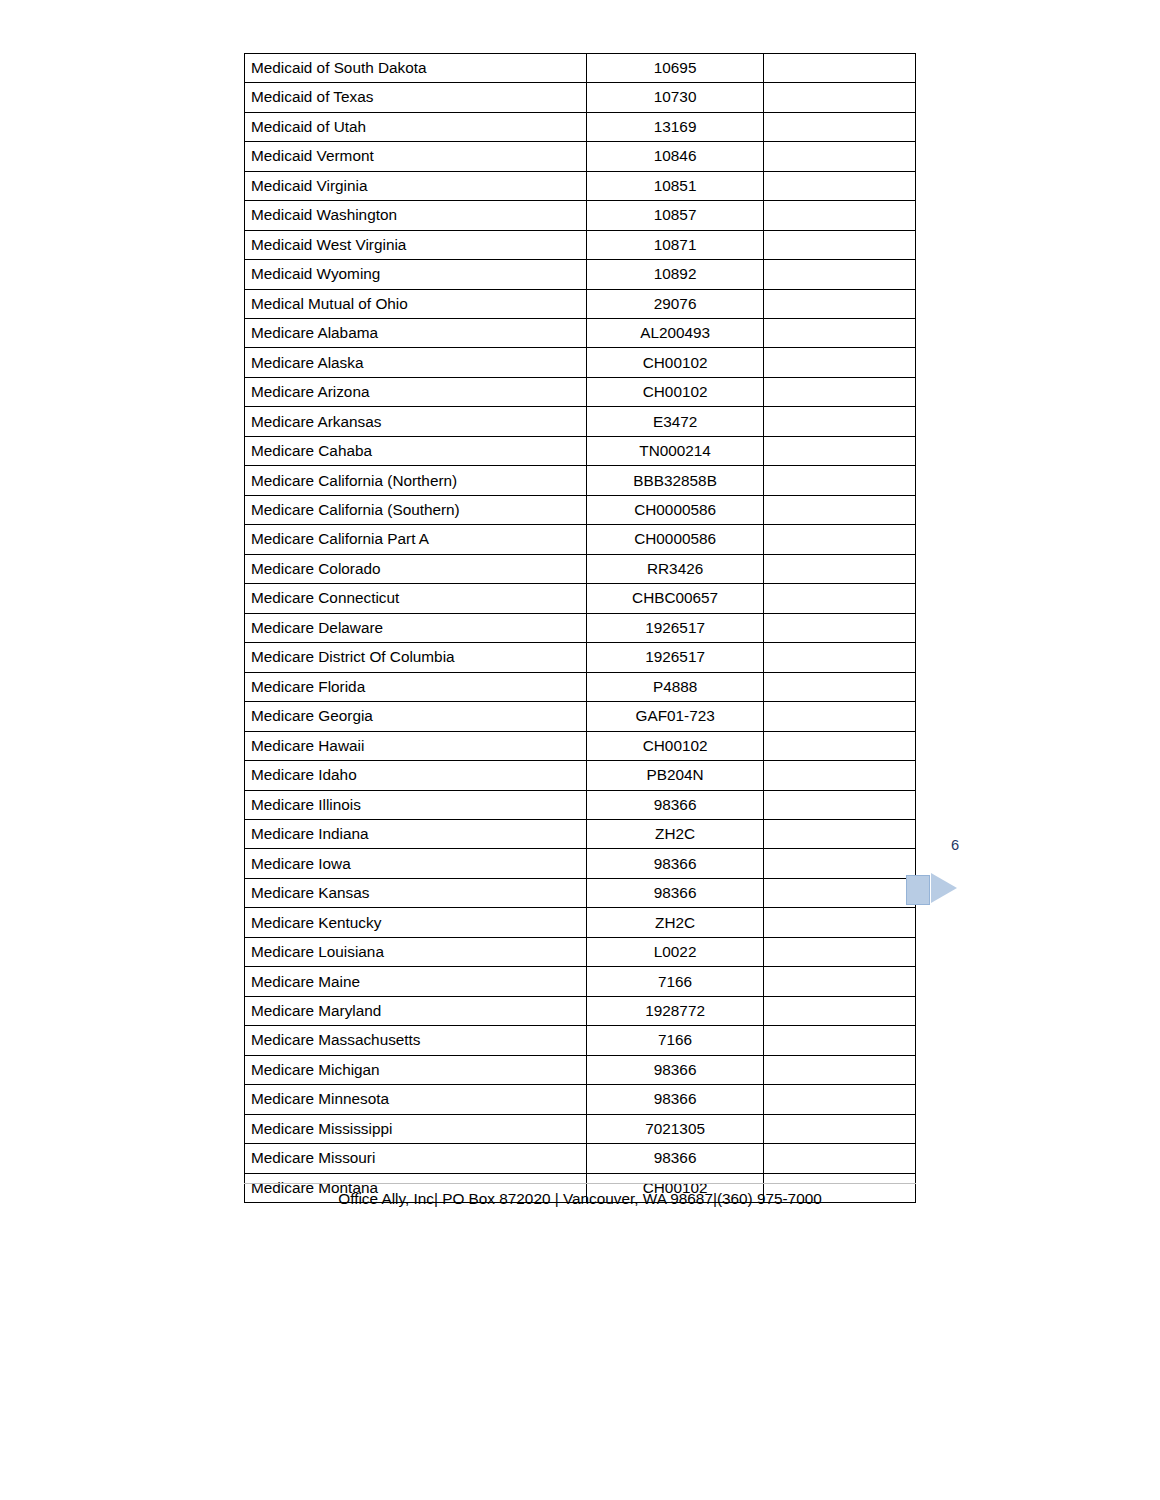| Medicaid of South Dakota | 10695 | |
| Medicaid of Texas | 10730 | |
| Medicaid of Utah | 13169 | |
| Medicaid Vermont | 10846 | |
| Medicaid Virginia | 10851 | |
| Medicaid Washington | 10857 | |
| Medicaid West Virginia | 10871 | |
| Medicaid Wyoming | 10892 | |
| Medical Mutual of Ohio | 29076 | |
| Medicare Alabama | AL200493 | |
| Medicare Alaska | CH00102 | |
| Medicare Arizona | CH00102 | |
| Medicare Arkansas | E3472 | |
| Medicare Cahaba | TN000214 | |
| Medicare California (Northern) | BBB32858B | |
| Medicare California (Southern) | CH0000586 | |
| Medicare California Part A | CH0000586 | |
| Medicare Colorado | RR3426 | |
| Medicare Connecticut | CHBC00657 | |
| Medicare Delaware | 1926517 | |
| Medicare District Of Columbia | 1926517 | |
| Medicare Florida | P4888 | |
| Medicare Georgia | GAF01-723 | |
| Medicare Hawaii | CH00102 | |
| Medicare Idaho | PB204N | |
| Medicare Illinois | 98366 | |
| Medicare Indiana | ZH2C | |
| Medicare Iowa | 98366 | |
| Medicare Kansas | 98366 | |
| Medicare Kentucky | ZH2C | |
| Medicare Louisiana | L0022 | |
| Medicare Maine | 7166 | |
| Medicare Maryland | 1928772 | |
| Medicare Massachusetts | 7166 | |
| Medicare Michigan | 98366 | |
| Medicare Minnesota | 98366 | |
| Medicare Mississippi | 7021305 | |
| Medicare Missouri | 98366 | |
| Medicare Montana | CH00102 | |
6
Office Ally, Inc| PO Box 872020 | Vancouver, WA 98687|(360) 975-7000